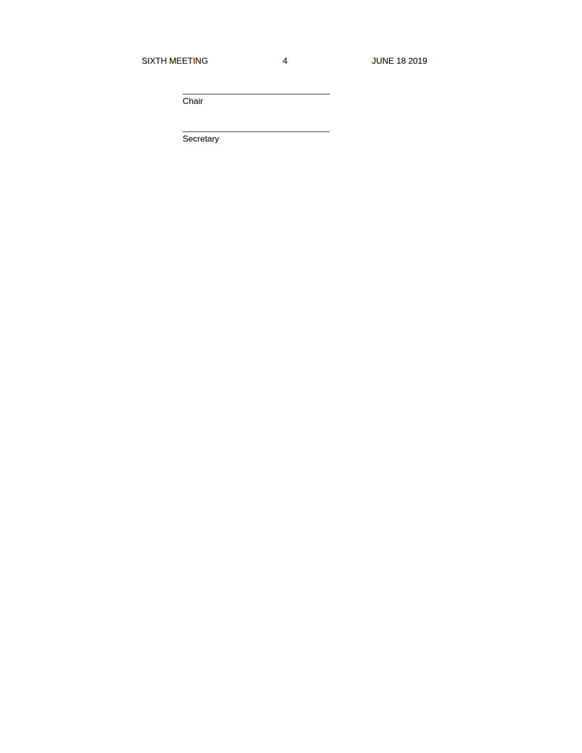SIXTH MEETING
4
JUNE 18 2019
Chair
Secretary